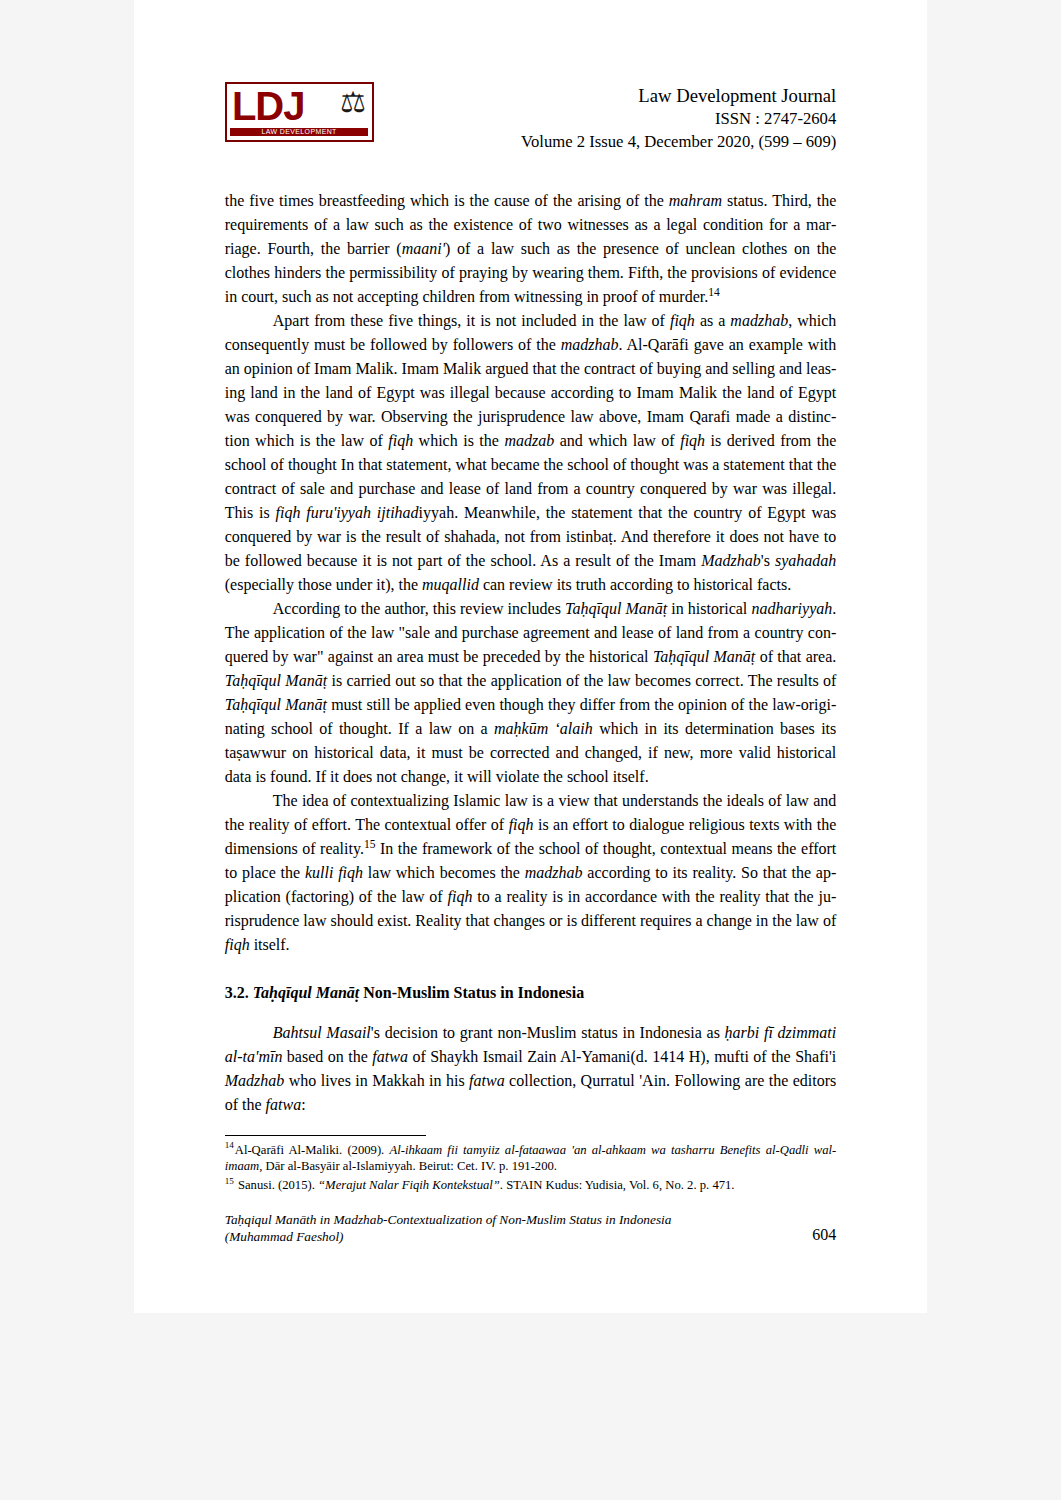⚖ LDJ
Law Development
Law Development Journal
ISSN : 2747-2604
Volume 2 Issue 4, December 2020, (599 – 609)
the five times breastfeeding which is the cause of the arising of the mahram status. Third, the requirements of a law such as the existence of two witnesses as a legal condition for a marriage. Fourth, the barrier (maani') of a law such as the presence of unclean clothes on the clothes hinders the permissibility of praying by wearing them. Fifth, the provisions of evidence in court, such as not accepting children from witnessing in proof of murder.14
Apart from these five things, it is not included in the law of fiqh as a madzhab, which consequently must be followed by followers of the madzhab. Al-Qarāfi gave an example with an opinion of Imam Malik. Imam Malik argued that the contract of buying and selling and leasing land in the land of Egypt was illegal because according to Imam Malik the land of Egypt was conquered by war. Observing the jurisprudence law above, Imam Qarafi made a distinction which is the law of fiqh which is the madzab and which law of fiqh is derived from the school of thought In that statement, what became the school of thought was a statement that the contract of sale and purchase and lease of land from a country conquered by war was illegal. This is fiqh furu'iyyah ijtihadiyyah. Meanwhile, the statement that the country of Egypt was conquered by war is the result of shahada, not from istinbaṭ. And therefore it does not have to be followed because it is not part of the school. As a result of the Imam Madzhab's syahadah (especially those under it), the muqallid can review its truth according to historical facts.
According to the author, this review includes Taḥqīqul Manāṭ in historical nadhariyyah. The application of the law "sale and purchase agreement and lease of land from a country conquered by war" against an area must be preceded by the historical Taḥqīqul Manāṭ of that area. Taḥqīqul Manāṭ is carried out so that the application of the law becomes correct. The results of Taḥqīqul Manāṭ must still be applied even though they differ from the opinion of the law-originating school of thought. If a law on a maḥkūm ‘alaih which in its determination bases its taṣawwur on historical data, it must be corrected and changed, if new, more valid historical data is found. If it does not change, it will violate the school itself.
The idea of contextualizing Islamic law is a view that understands the ideals of law and the reality of effort. The contextual offer of fiqh is an effort to dialogue religious texts with the dimensions of reality.15 In the framework of the school of thought, contextual means the effort to place the kulli fiqh law which becomes the madzhab according to its reality. So that the application (factoring) of the law of fiqh to a reality is in accordance with the reality that the jurisprudence law should exist. Reality that changes or is different requires a change in the law of fiqh itself.
3.2. Taḥqīqul Manāṭ Non-Muslim Status in Indonesia
Bahtsul Masail's decision to grant non-Muslim status in Indonesia as ḥarbi fī dzimmati al-ta'mīn based on the fatwa of Shaykh Ismail Zain Al-Yamani(d. 1414 H), mufti of the Shafi'i Madzhab who lives in Makkah in his fatwa collection, Qurratul 'Ain. Following are the editors of the fatwa:
14Al-Qarāfi Al-Maliki. (2009). Al-ihkaam fii tamyiiz al-fataawaa 'an al-ahkaam wa tasharru Benefits al-Qadli wal-imaam, Dār al-Basyāir al-Islamiyyah. Beirut: Cet. IV. p. 191-200.
15 Sanusi. (2015). “Merajut Nalar Fiqih Kontekstual”. STAIN Kudus: Yudisia, Vol. 6, No. 2. p. 471.
Taḥqiqul Manāth in Madzhab-Contextualization of Non-Muslim Status in Indonesia
(Muhammad Faeshol)
604